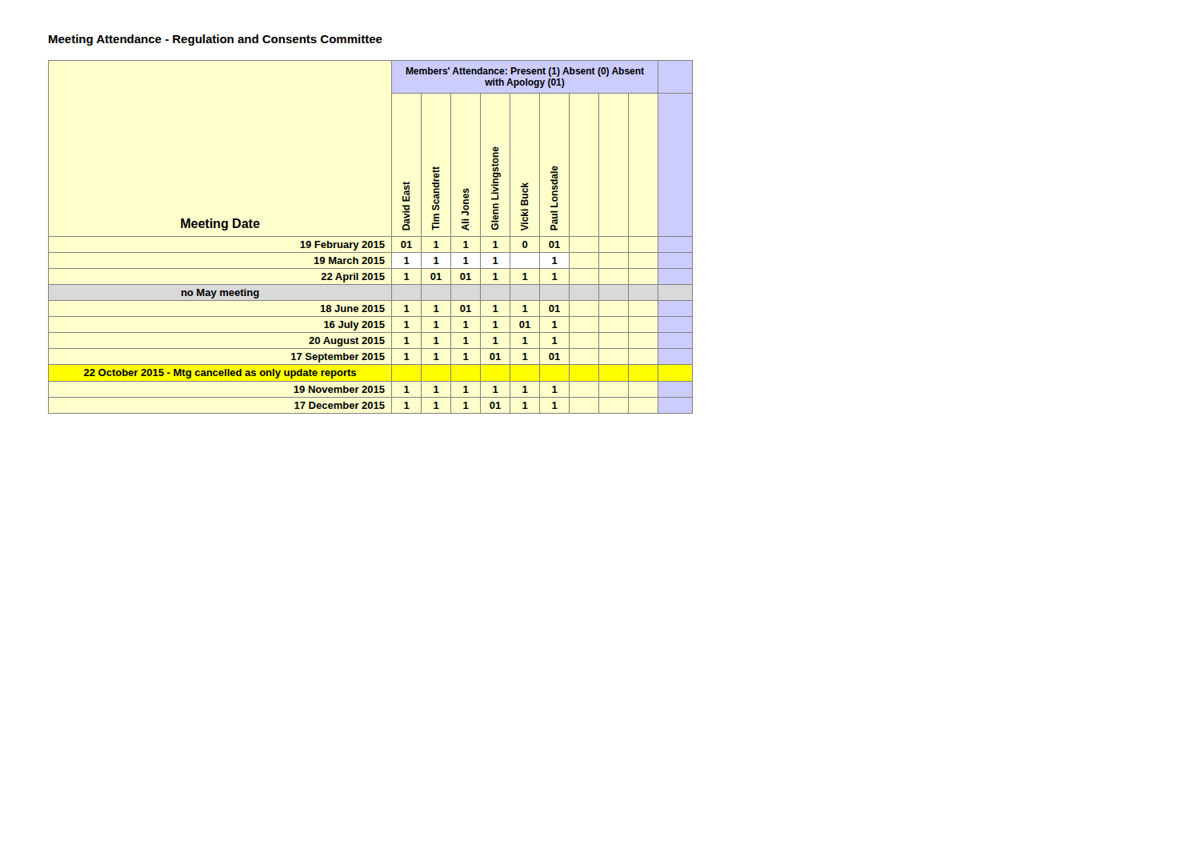Meeting Attendance - Regulation and Consents Committee
| Meeting Date | Members' Attendance: Present (1) Absent (0) Absent with Apology (01) | |
| David East | Tim Scandrett | Ali Jones | Glenn Livingstone | Vicki Buck | Paul Lonsdale | | | | |
| 19 February 2015 | 01 | 1 | 1 | 1 | 0 | 01 | | | | |
| 19 March 2015 | 1 | 1 | 1 | 1 | | 1 | | | | |
| 22 April 2015 | 1 | 01 | 01 | 1 | 1 | 1 | | | | |
| no May meeting | | | | | | | | | | |
| 18 June 2015 | 1 | 1 | 01 | 1 | 1 | 01 | | | | |
| 16 July 2015 | 1 | 1 | 1 | 1 | 01 | 1 | | | | |
| 20 August 2015 | 1 | 1 | 1 | 1 | 1 | 1 | | | | |
| 17 September 2015 | 1 | 1 | 1 | 01 | 1 | 01 | | | | |
| 22 October 2015 - Mtg cancelled as only update reports | | | | | | | | | | |
| 19 November 2015 | 1 | 1 | 1 | 1 | 1 | 1 | | | | |
| 17 December 2015 | 1 | 1 | 1 | 01 | 1 | 1 | | | | |